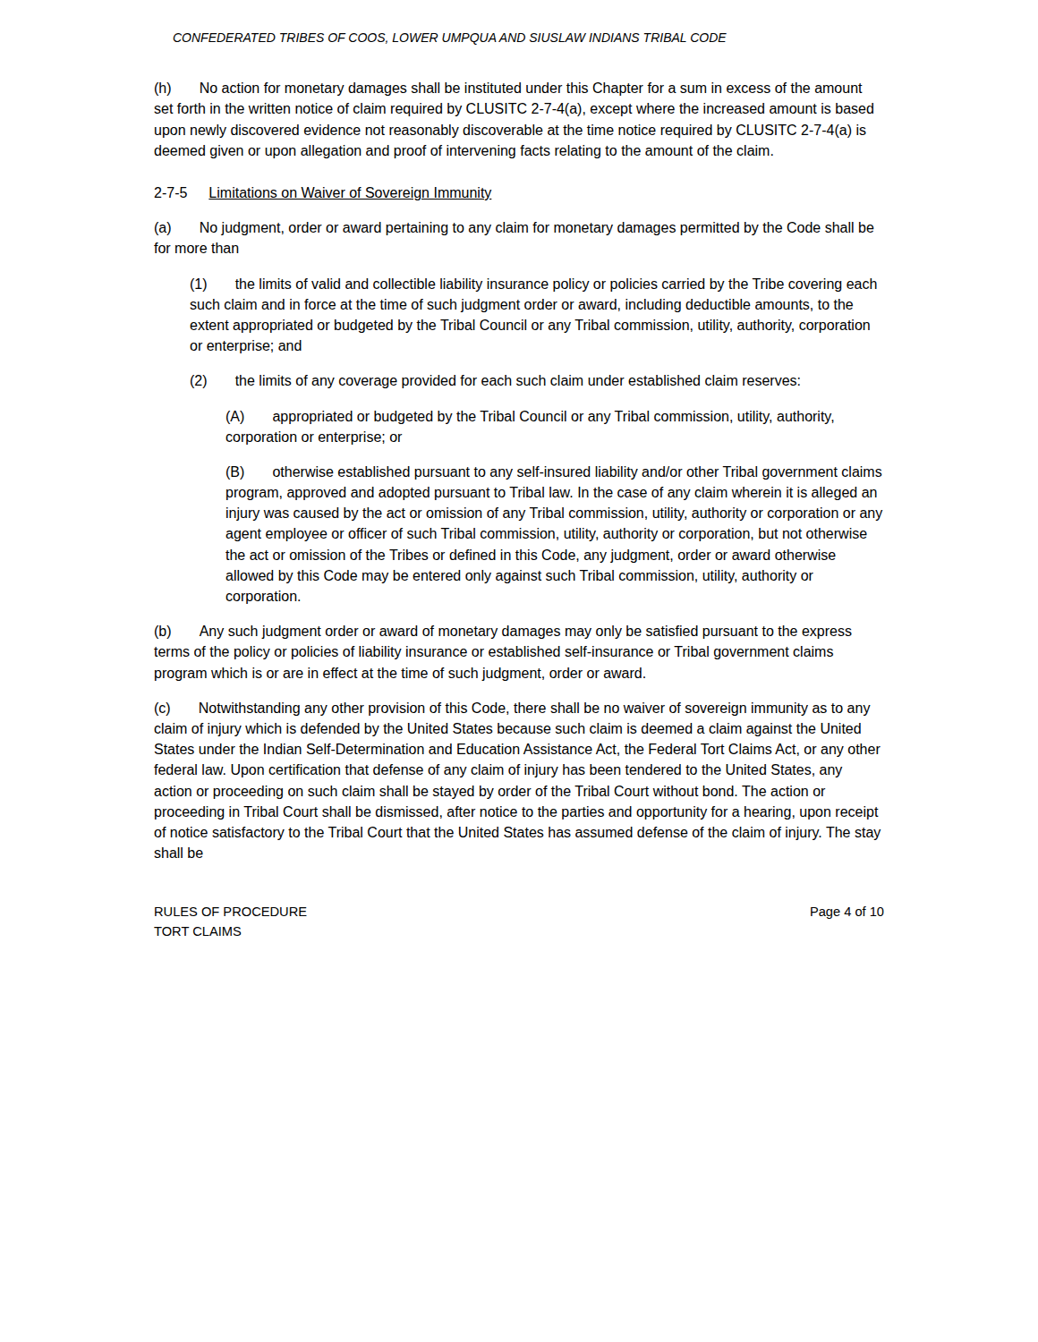CONFEDERATED TRIBES OF COOS, LOWER UMPQUA AND SIUSLAW INDIANS TRIBAL CODE
(h) No action for monetary damages shall be instituted under this Chapter for a sum in excess of the amount set forth in the written notice of claim required by CLUSITC 2-7-4(a), except where the increased amount is based upon newly discovered evidence not reasonably discoverable at the time notice required by CLUSITC 2-7-4(a) is deemed given or upon allegation and proof of intervening facts relating to the amount of the claim.
2-7-5 Limitations on Waiver of Sovereign Immunity
(a) No judgment, order or award pertaining to any claim for monetary damages permitted by the Code shall be for more than
(1) the limits of valid and collectible liability insurance policy or policies carried by the Tribe covering each such claim and in force at the time of such judgment order or award, including deductible amounts, to the extent appropriated or budgeted by the Tribal Council or any Tribal commission, utility, authority, corporation or enterprise; and
(2) the limits of any coverage provided for each such claim under established claim reserves:
(A) appropriated or budgeted by the Tribal Council or any Tribal commission, utility, authority, corporation or enterprise; or
(B) otherwise established pursuant to any self-insured liability and/or other Tribal government claims program, approved and adopted pursuant to Tribal law. In the case of any claim wherein it is alleged an injury was caused by the act or omission of any Tribal commission, utility, authority or corporation or any agent employee or officer of such Tribal commission, utility, authority or corporation, but not otherwise the act or omission of the Tribes or defined in this Code, any judgment, order or award otherwise allowed by this Code may be entered only against such Tribal commission, utility, authority or corporation.
(b) Any such judgment order or award of monetary damages may only be satisfied pursuant to the express terms of the policy or policies of liability insurance or established self-insurance or Tribal government claims program which is or are in effect at the time of such judgment, order or award.
(c) Notwithstanding any other provision of this Code, there shall be no waiver of sovereign immunity as to any claim of injury which is defended by the United States because such claim is deemed a claim against the United States under the Indian Self-Determination and Education Assistance Act, the Federal Tort Claims Act, or any other federal law. Upon certification that defense of any claim of injury has been tendered to the United States, any action or proceeding on such claim shall be stayed by order of the Tribal Court without bond. The action or proceeding in Tribal Court shall be dismissed, after notice to the parties and opportunity for a hearing, upon receipt of notice satisfactory to the Tribal Court that the United States has assumed defense of the claim of injury. The stay shall be
RULES OF PROCEDURE
TORT CLAIMS
Page 4 of 10